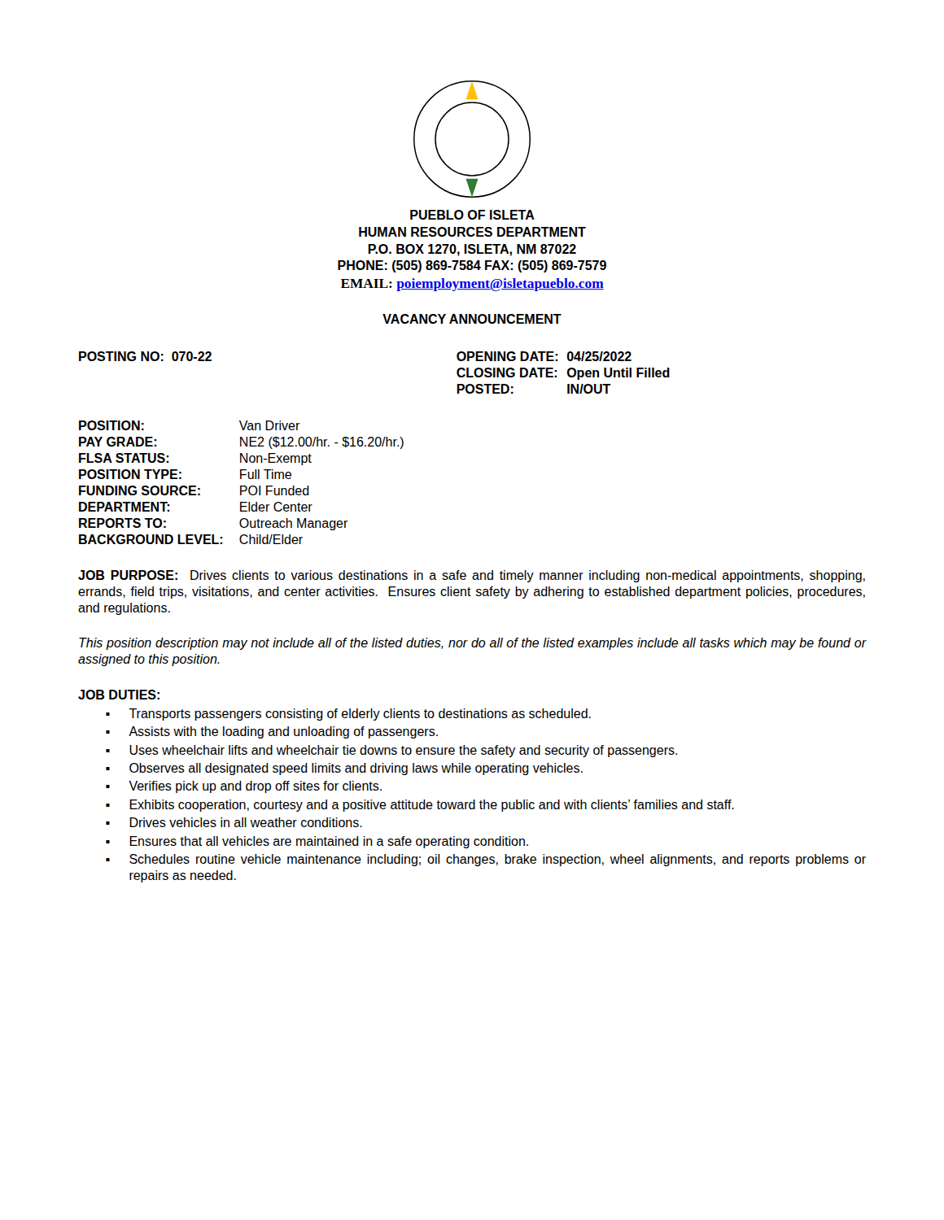PUEBLO OF ISLETA
HUMAN RESOURCES DEPARTMENT
P.O. BOX 1270, ISLETA, NM 87022
PHONE: (505) 869-7584 FAX: (505) 869-7579
EMAIL: poiemployment@isletapueblo.com
VACANCY ANNOUNCEMENT
| POSTING NO: 070-22 | / OPENING DATE: / 04/25/2022 / / CLOSING DATE: / Open Until Filled / / POSTED: / IN/OUT / |
| POSITION: | Van Driver |
| PAY GRADE: | NE2 ($12.00/hr. - $16.20/hr.) |
| FLSA STATUS: | Non-Exempt |
| POSITION TYPE: | Full Time |
| FUNDING SOURCE: | POI Funded |
| DEPARTMENT: | Elder Center |
| REPORTS TO: | Outreach Manager |
| BACKGROUND LEVEL: | Child/Elder |
JOB PURPOSE: Drives clients to various destinations in a safe and timely manner including non-medical appointments, shopping, errands, field trips, visitations, and center activities. Ensures client safety by adhering to established department policies, procedures, and regulations.
This position description may not include all of the listed duties, nor do all of the listed examples include all tasks which may be found or assigned to this position.
JOB DUTIES:
Transports passengers consisting of elderly clients to destinations as scheduled.
Assists with the loading and unloading of passengers.
Uses wheelchair lifts and wheelchair tie downs to ensure the safety and security of passengers.
Observes all designated speed limits and driving laws while operating vehicles.
Verifies pick up and drop off sites for clients.
Exhibits cooperation, courtesy and a positive attitude toward the public and with clients’ families and staff.
Drives vehicles in all weather conditions.
Ensures that all vehicles are maintained in a safe operating condition.
Schedules routine vehicle maintenance including; oil changes, brake inspection, wheel alignments, and reports problems or repairs as needed.